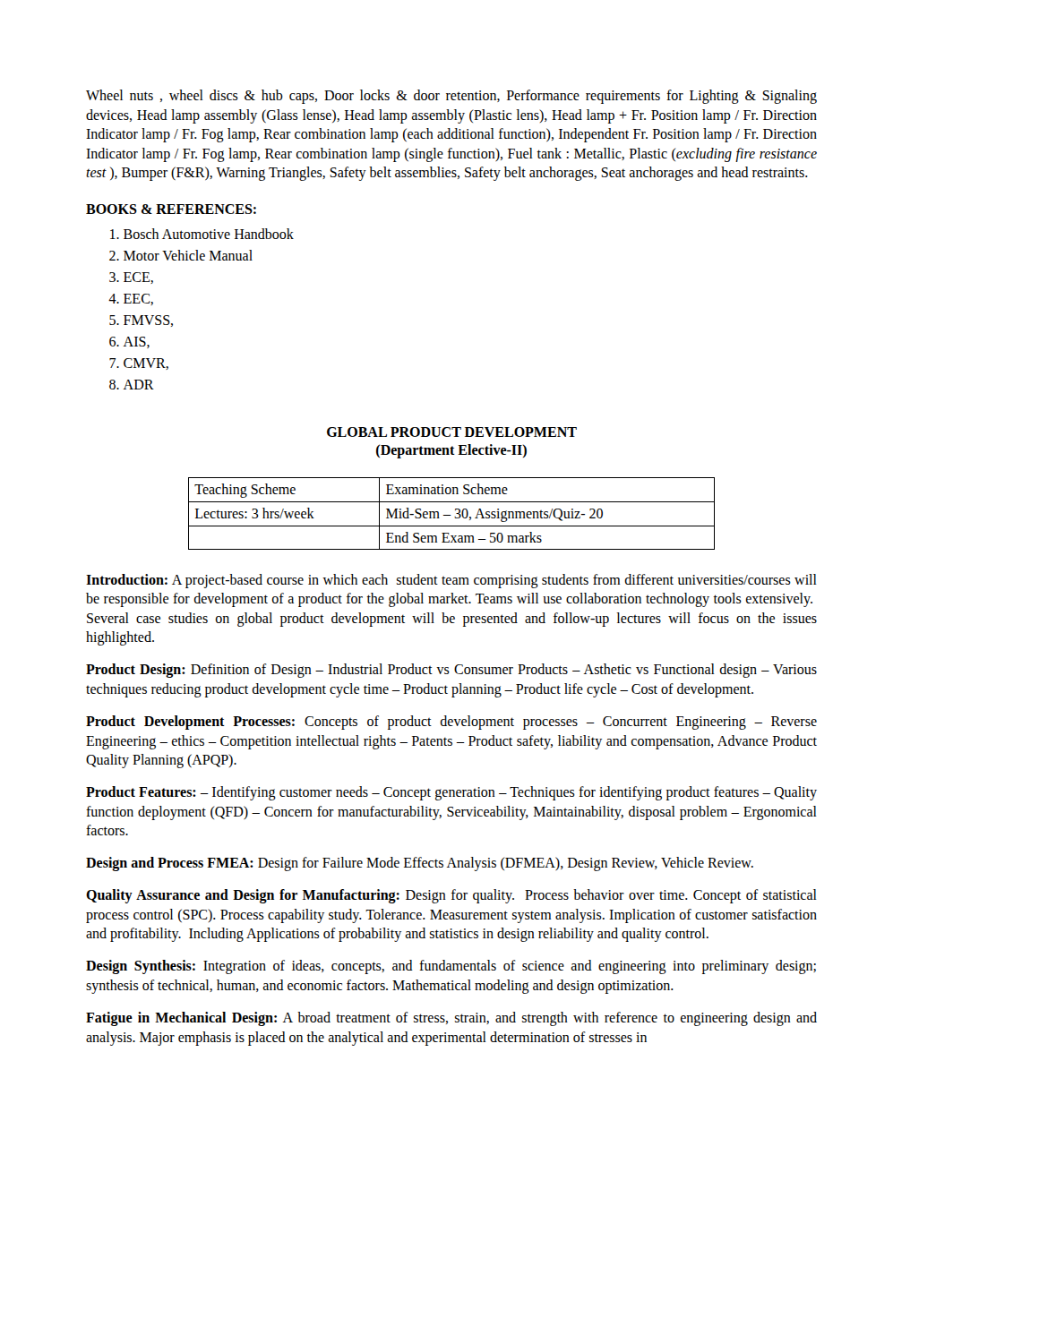Wheel nuts , wheel discs & hub caps, Door locks & door retention, Performance requirements for Lighting & Signaling devices, Head lamp assembly (Glass lense), Head lamp assembly (Plastic lens), Head lamp + Fr. Position lamp / Fr. Direction Indicator lamp / Fr. Fog lamp, Rear combination lamp (each additional function), Independent Fr. Position lamp / Fr. Direction Indicator lamp / Fr. Fog lamp, Rear combination lamp (single function), Fuel tank : Metallic, Plastic (excluding fire resistance test ), Bumper (F&R), Warning Triangles, Safety belt assemblies, Safety belt anchorages, Seat anchorages and head restraints.
BOOKS & REFERENCES:
Bosch Automotive Handbook
Motor Vehicle Manual
ECE,
EEC,
FMVSS,
AIS,
CMVR,
ADR
GLOBAL PRODUCT DEVELOPMENT (Department Elective-II)
| Teaching Scheme | Examination Scheme |
| Lectures: 3 hrs/week | Mid-Sem – 30, Assignments/Quiz- 20 |
| | End Sem Exam – 50 marks |
Introduction: A project-based course in which each student team comprising students from different universities/courses will be responsible for development of a product for the global market. Teams will use collaboration technology tools extensively. Several case studies on global product development will be presented and follow-up lectures will focus on the issues highlighted.
Product Design: Definition of Design – Industrial Product vs Consumer Products – Asthetic vs Functional design – Various techniques reducing product development cycle time – Product planning – Product life cycle – Cost of development.
Product Development Processes: Concepts of product development processes – Concurrent Engineering – Reverse Engineering – ethics – Competition intellectual rights – Patents – Product safety, liability and compensation, Advance Product Quality Planning (APQP).
Product Features: – Identifying customer needs – Concept generation – Techniques for identifying product features – Quality function deployment (QFD) – Concern for manufacturability, Serviceability, Maintainability, disposal problem – Ergonomical factors.
Design and Process FMEA: Design for Failure Mode Effects Analysis (DFMEA), Design Review, Vehicle Review.
Quality Assurance and Design for Manufacturing: Design for quality. Process behavior over time. Concept of statistical process control (SPC). Process capability study. Tolerance. Measurement system analysis. Implication of customer satisfaction and profitability. Including Applications of probability and statistics in design reliability and quality control.
Design Synthesis: Integration of ideas, concepts, and fundamentals of science and engineering into preliminary design; synthesis of technical, human, and economic factors. Mathematical modeling and design optimization.
Fatigue in Mechanical Design: A broad treatment of stress, strain, and strength with reference to engineering design and analysis. Major emphasis is placed on the analytical and experimental determination of stresses in